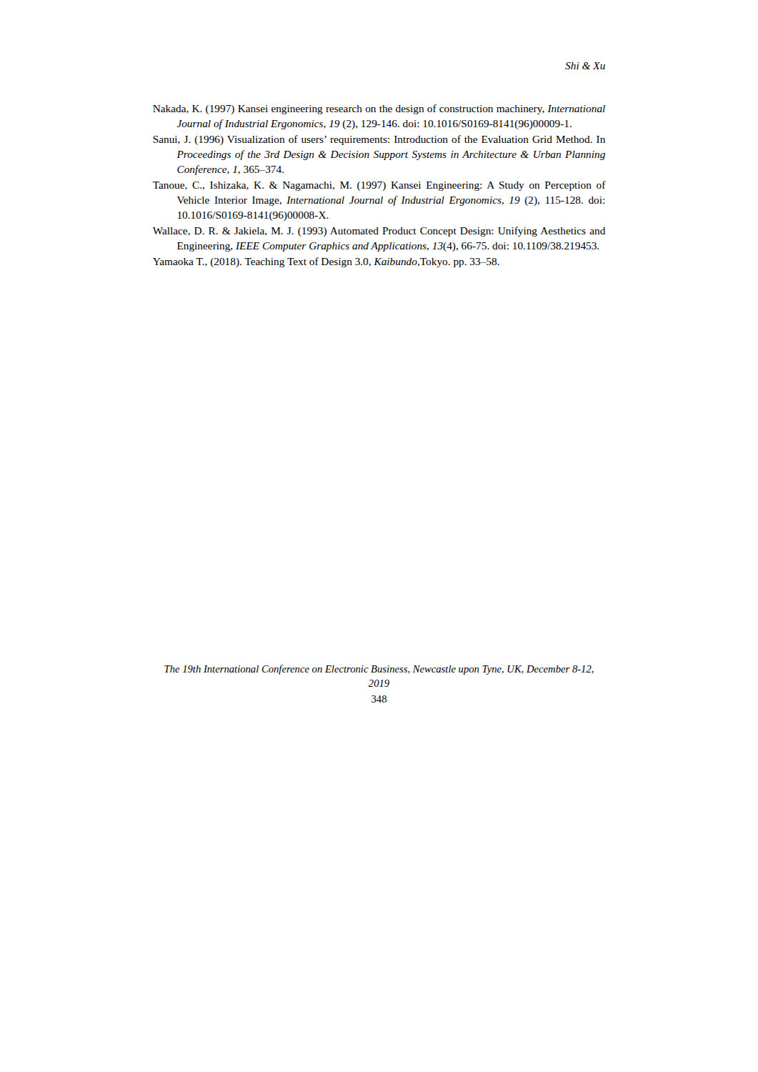Shi & Xu
Nakada, K. (1997) Kansei engineering research on the design of construction machinery, International Journal of Industrial Ergonomics, 19 (2), 129-146. doi: 10.1016/S0169-8141(96)00009-1.
Sanui, J. (1996) Visualization of users’ requirements: Introduction of the Evaluation Grid Method. In Proceedings of the 3rd Design & Decision Support Systems in Architecture & Urban Planning Conference, 1, 365–374.
Tanoue, C., Ishizaka, K. & Nagamachi, M. (1997) Kansei Engineering: A Study on Perception of Vehicle Interior Image, International Journal of Industrial Ergonomics, 19 (2), 115-128. doi: 10.1016/S0169-8141(96)00008-X.
Wallace, D. R. & Jakiela, M. J. (1993) Automated Product Concept Design: Unifying Aesthetics and Engineering, IEEE Computer Graphics and Applications, 13(4), 66-75. doi: 10.1109/38.219453.
Yamaoka T., (2018). Teaching Text of Design 3.0, Kaibundo, Tokyo. pp. 33–58.
The 19th International Conference on Electronic Business, Newcastle upon Tyne, UK, December 8-12, 2019
348